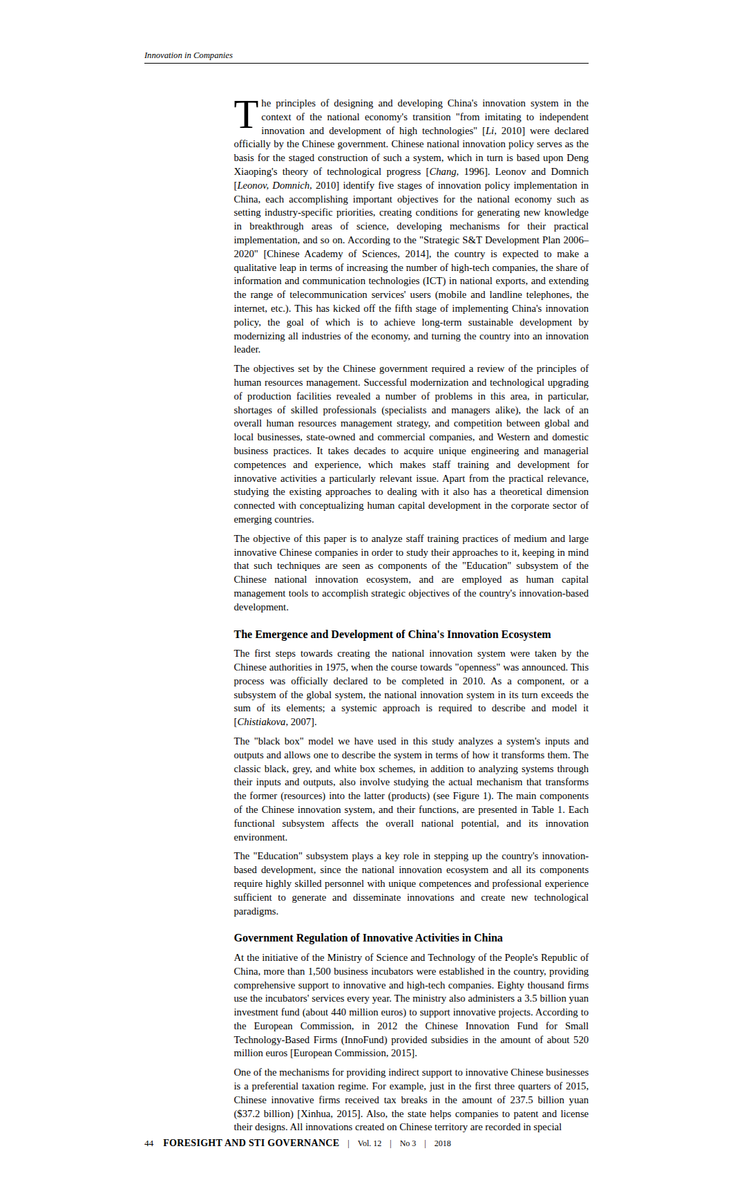Innovation in Companies
The principles of designing and developing China's innovation system in the context of the national economy's transition "from imitating to independent innovation and development of high technologies" [Li, 2010] were declared officially by the Chinese government. Chinese national innovation policy serves as the basis for the staged construction of such a system, which in turn is based upon Deng Xiaoping's theory of technological progress [Chang, 1996]. Leonov and Domnich [Leonov, Domnich, 2010] identify five stages of innovation policy implementation in China, each accomplishing important objectives for the national economy such as setting industry-specific priorities, creating conditions for generating new knowledge in breakthrough areas of science, developing mechanisms for their practical implementation, and so on. According to the "Strategic S&T Development Plan 2006–2020" [Chinese Academy of Sciences, 2014], the country is expected to make a qualitative leap in terms of increasing the number of high-tech companies, the share of information and communication technologies (ICT) in national exports, and extending the range of telecommunication services' users (mobile and landline telephones, the internet, etc.). This has kicked off the fifth stage of implementing China's innovation policy, the goal of which is to achieve long-term sustainable development by modernizing all industries of the economy, and turning the country into an innovation leader.
The objectives set by the Chinese government required a review of the principles of human resources management. Successful modernization and technological upgrading of production facilities revealed a number of problems in this area, in particular, shortages of skilled professionals (specialists and managers alike), the lack of an overall human resources management strategy, and competition between global and local businesses, state-owned and commercial companies, and Western and domestic business practices. It takes decades to acquire unique engineering and managerial competences and experience, which makes staff training and development for innovative activities a particularly relevant issue. Apart from the practical relevance, studying the existing approaches to dealing with it also has a theoretical dimension connected with conceptualizing human capital development in the corporate sector of emerging countries.
The objective of this paper is to analyze staff training practices of medium and large innovative Chinese companies in order to study their approaches to it, keeping in mind that such techniques are seen as components of the "Education" subsystem of the Chinese national innovation ecosystem, and are employed as human capital management tools to accomplish strategic objectives of the country's innovation-based development.
The Emergence and Development of China's Innovation Ecosystem
The first steps towards creating the national innovation system were taken by the Chinese authorities in 1975, when the course towards "openness" was announced. This process was officially declared to be completed in 2010. As a component, or a subsystem of the global system, the national innovation system in its turn exceeds the sum of its elements; a systemic approach is required to describe and model it [Chistiakova, 2007].
The "black box" model we have used in this study analyzes a system's inputs and outputs and allows one to describe the system in terms of how it transforms them. The classic black, grey, and white box schemes, in addition to analyzing systems through their inputs and outputs, also involve studying the actual mechanism that transforms the former (resources) into the latter (products) (see Figure 1). The main components of the Chinese innovation system, and their functions, are presented in Table 1. Each functional subsystem affects the overall national potential, and its innovation environment.
The "Education" subsystem plays a key role in stepping up the country's innovation-based development, since the national innovation ecosystem and all its components require highly skilled personnel with unique competences and professional experience sufficient to generate and disseminate innovations and create new technological paradigms.
Government Regulation of Innovative Activities in China
At the initiative of the Ministry of Science and Technology of the People's Republic of China, more than 1,500 business incubators were established in the country, providing comprehensive support to innovative and high-tech companies. Eighty thousand firms use the incubators' services every year. The ministry also administers a 3.5 billion yuan investment fund (about 440 million euros) to support innovative projects. According to the European Commission, in 2012 the Chinese Innovation Fund for Small Technology-Based Firms (InnoFund) provided subsidies in the amount of about 520 million euros [European Commission, 2015].
One of the mechanisms for providing indirect support to innovative Chinese businesses is a preferential taxation regime. For example, just in the first three quarters of 2015, Chinese innovative firms received tax breaks in the amount of 237.5 billion yuan ($37.2 billion) [Xinhua, 2015]. Also, the state helps companies to patent and license their designs. All innovations created on Chinese territory are recorded in special
44 FORESIGHT AND STI GOVERNANCE | Vol. 12 | No 3 | 2018